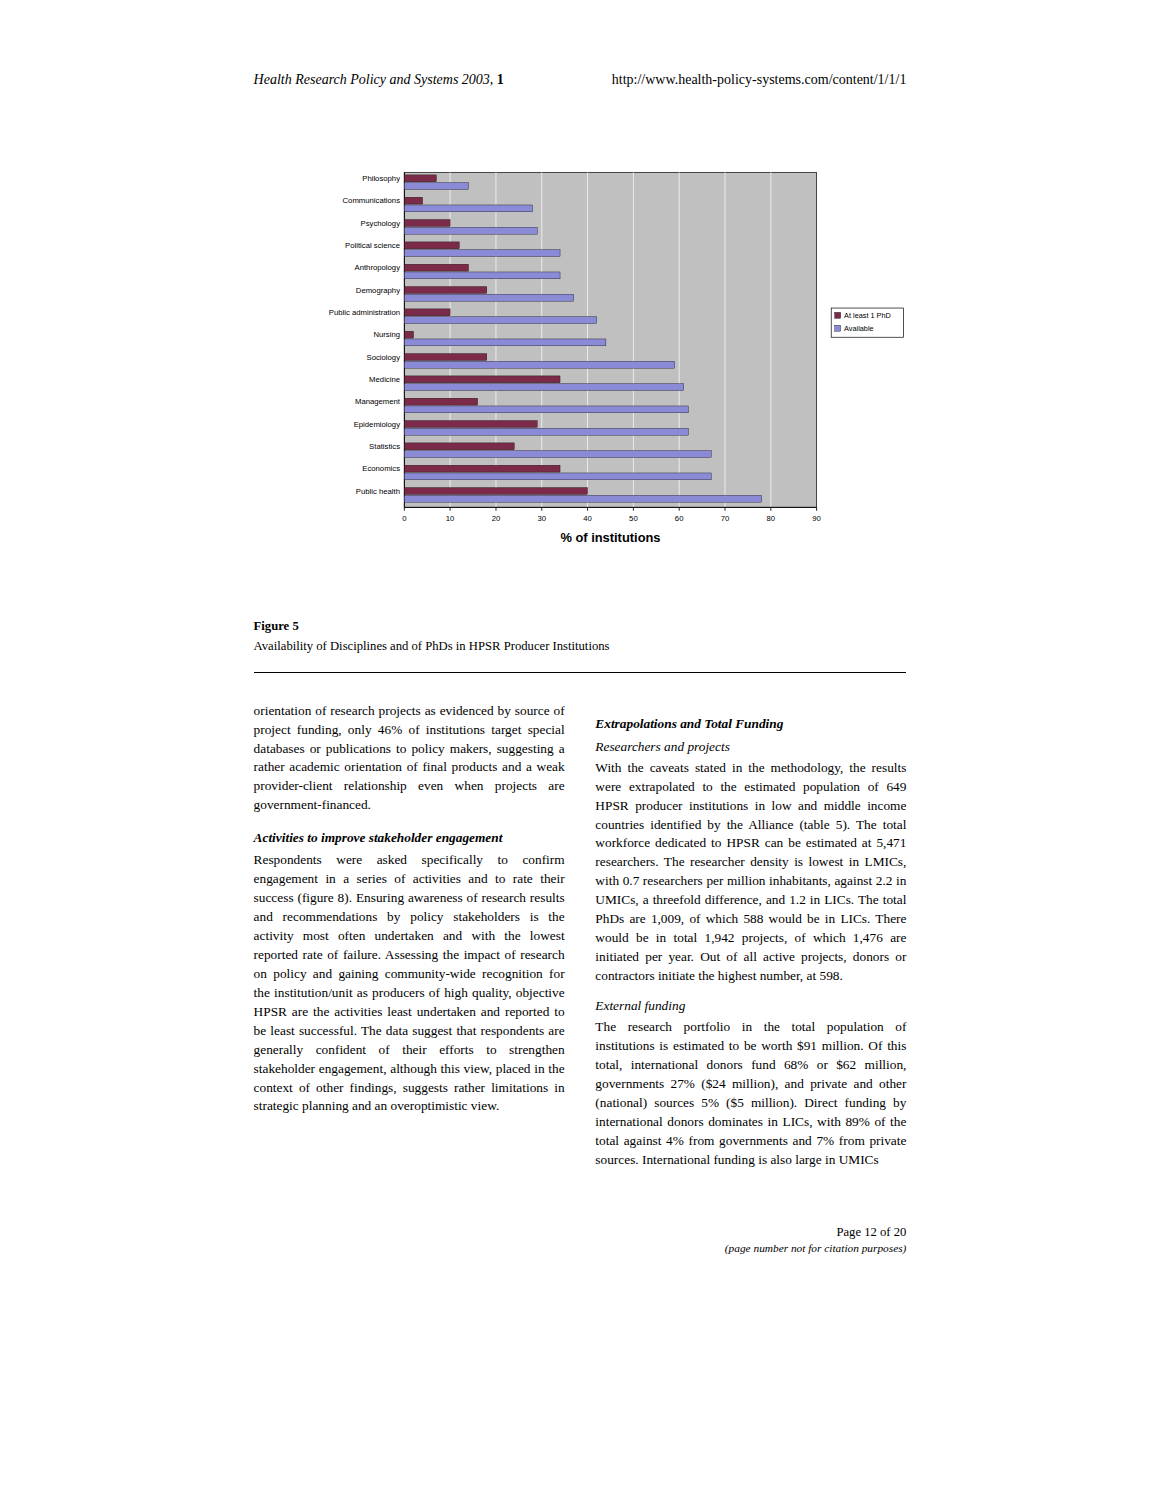Health Research Policy and Systems 2003, 1
http://www.health-policy-systems.com/content/1/1/1
Philosophy Communications Psychology Political science Anthropology Demography Public administration Nursing Sociology Medicine Management Epidemiology Statistics Economics Public health 0 10 20 30 40 50 60 70 80 90 % of institutions At least 1 PhD Available
Figure 5 Availability of Disciplines and of PhDs in HPSR Producer Institutions
orientation of research projects as evidenced by source of project funding, only 46% of institutions target special databases or publications to policy makers, suggesting a rather academic orientation of final products and a weak provider-client relationship even when projects are government-financed.
Activities to improve stakeholder engagement
Respondents were asked specifically to confirm engagement in a series of activities and to rate their success (figure 8). Ensuring awareness of research results and recommendations by policy stakeholders is the activity most often undertaken and with the lowest reported rate of failure. Assessing the impact of research on policy and gaining community-wide recognition for the institution/unit as producers of high quality, objective HPSR are the activities least undertaken and reported to be least successful. The data suggest that respondents are generally confident of their efforts to strengthen stakeholder engagement, although this view, placed in the context of other findings, suggests rather limitations in strategic planning and an overoptimistic view.
Extrapolations and Total Funding
Researchers and projects
With the caveats stated in the methodology, the results were extrapolated to the estimated population of 649 HPSR producer institutions in low and middle income countries identified by the Alliance (table 5). The total workforce dedicated to HPSR can be estimated at 5,471 researchers. The researcher density is lowest in LMICs, with 0.7 researchers per million inhabitants, against 2.2 in UMICs, a threefold difference, and 1.2 in LICs. The total PhDs are 1,009, of which 588 would be in LICs. There would be in total 1,942 projects, of which 1,476 are initiated per year. Out of all active projects, donors or contractors initiate the highest number, at 598.
External funding
The research portfolio in the total population of institutions is estimated to be worth $91 million. Of this total, international donors fund 68% or $62 million, governments 27% ($24 million), and private and other (national) sources 5% ($5 million). Direct funding by international donors dominates in LICs, with 89% of the total against 4% from governments and 7% from private sources. International funding is also large in UMICs
Page 12 of 20
(page number not for citation purposes)